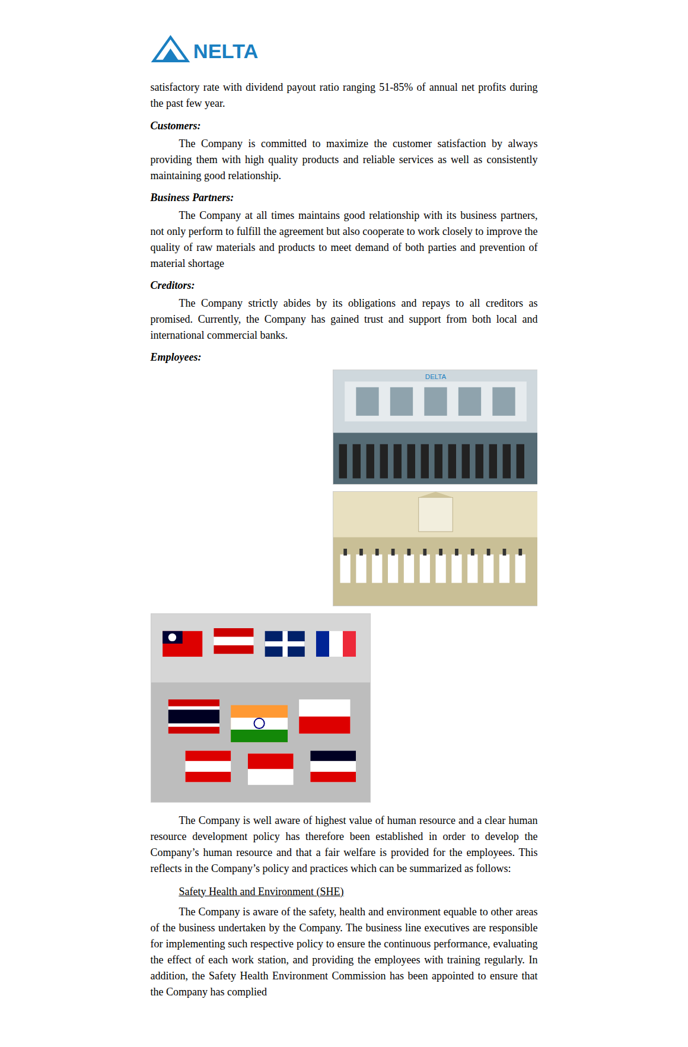satisfactory rate with dividend payout ratio ranging 51-85% of annual net profits during the past few year.
Customers:
The Company is committed to maximize the customer satisfaction by always providing them with high quality products and reliable services as well as consistently maintaining good relationship.
Business Partners:
The Company at all times maintains good relationship with its business partners, not only perform to fulfill the agreement but also cooperate to work closely to improve the quality of raw materials and products to meet demand of both parties and prevention of material shortage
Creditors:
The Company strictly abides by its obligations and repays to all creditors as promised. Currently, the Company has gained trust and support from both local and international commercial banks.
Employees:
The Company is well aware of highest value of human resource and a clear human resource development policy has therefore been established in order to develop the Company’s human resource and that a fair welfare is provided for the employees. This reflects in the Company’s policy and practices which can be summarized as follows:
Safety Health and Environment (SHE)
The Company is aware of the safety, health and environment equable to other areas of the business undertaken by the Company. The business line executives are responsible for implementing such respective policy to ensure the continuous performance, evaluating the effect of each work station, and providing the employees with training regularly. In addition, the Safety Health Environment Commission has been appointed to ensure that the Company has complied